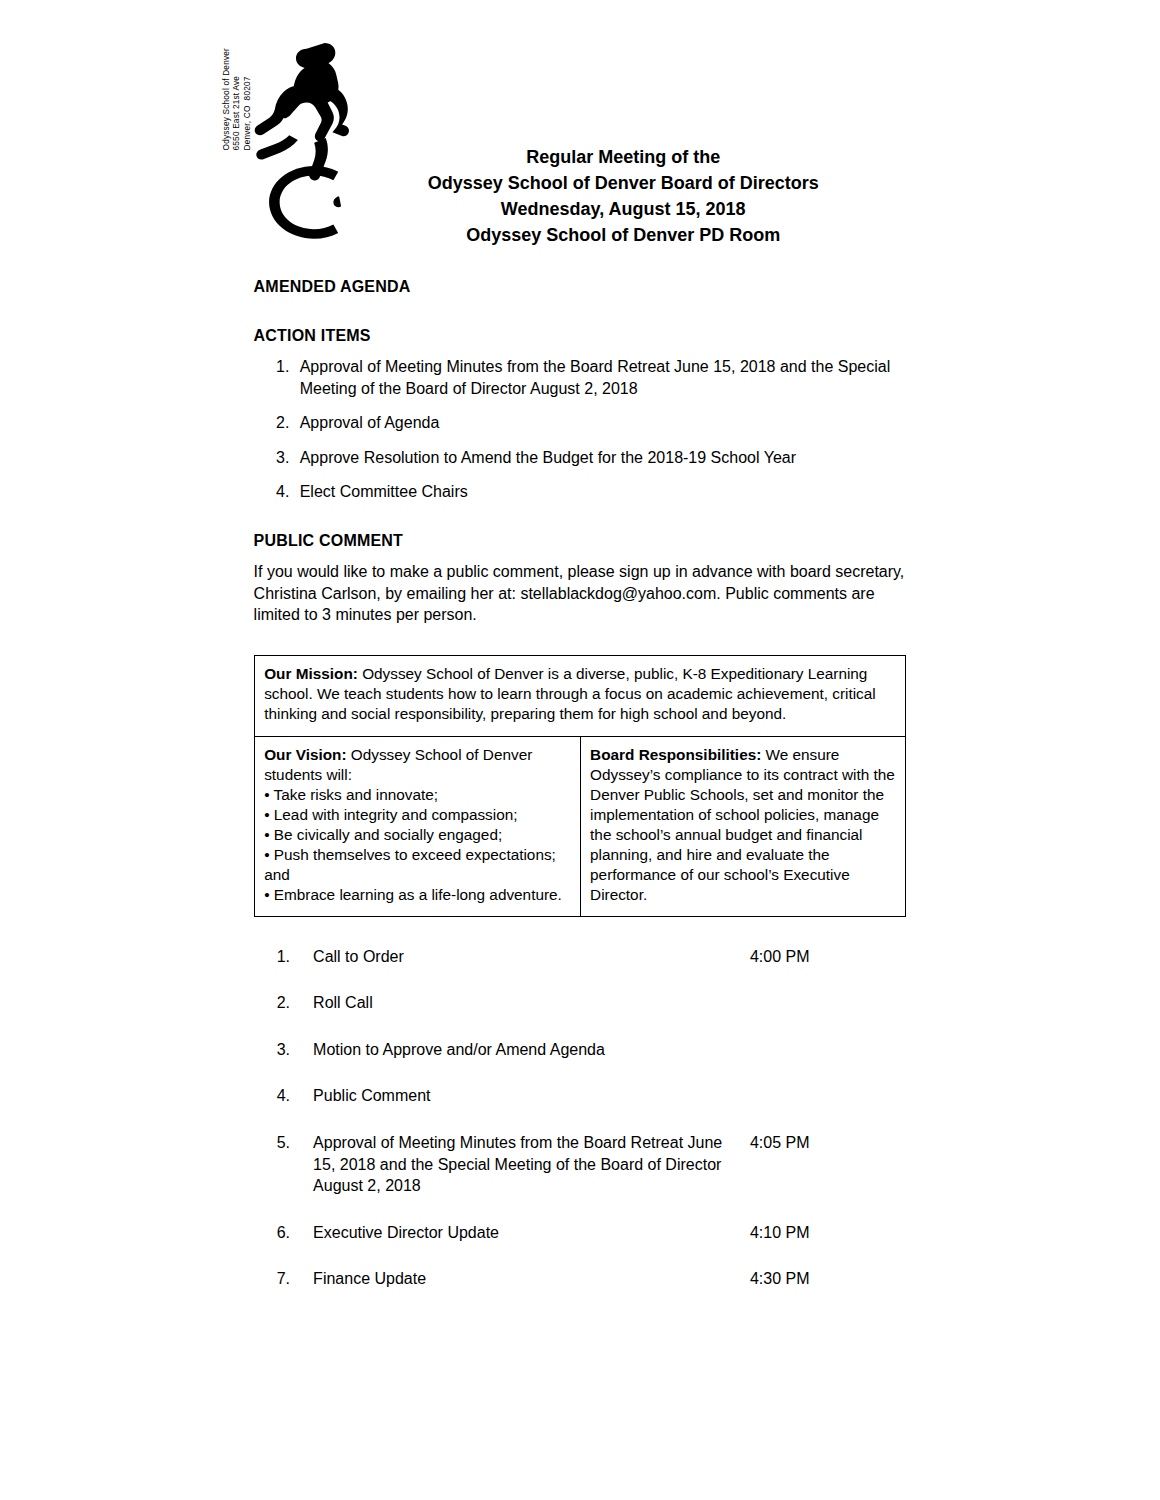Odyssey School of Denver
6550 East 21st Ave
Denver, CO 80207
Regular Meeting of the
Odyssey School of Denver Board of Directors
Wednesday, August 15, 2018
Odyssey School of Denver PD Room
AMENDED AGENDA
ACTION ITEMS
Approval of Meeting Minutes from the Board Retreat June 15, 2018 and the Special Meeting of the Board of Director August 2, 2018
Approval of Agenda
Approve Resolution to Amend the Budget for the 2018-19 School Year
Elect Committee Chairs
PUBLIC COMMENT
If you would like to make a public comment, please sign up in advance with board secretary, Christina Carlson, by emailing her at: stellablackdog@yahoo.com. Public comments are limited to 3 minutes per person.
| Our Mission: Odyssey School of Denver is a diverse, public, K-8 Expeditionary Learning school. We teach students how to learn through a focus on academic achievement, critical thinking and social responsibility, preparing them for high school and beyond. |
| Our Vision: Odyssey School of Denver students will: • Take risks and innovate; • Lead with integrity and compassion; • Be civically and socially engaged; • Push themselves to exceed expectations; and • Embrace learning as a life-long adventure. | Board Responsibilities: We ensure Odyssey’s compliance to its contract with the Denver Public Schools, set and monitor the implementation of school policies, manage the school’s annual budget and financial planning, and hire and evaluate the performance of our school’s Executive Director. |
Call to Order
4:00 PM
Roll Call
Motion to Approve and/or Amend Agenda
Public Comment
Approval of Meeting Minutes from the Board Retreat June 15, 2018 and the Special Meeting of the Board of Director August 2, 2018
4:05 PM
Executive Director Update
4:10 PM
Finance Update
4:30 PM